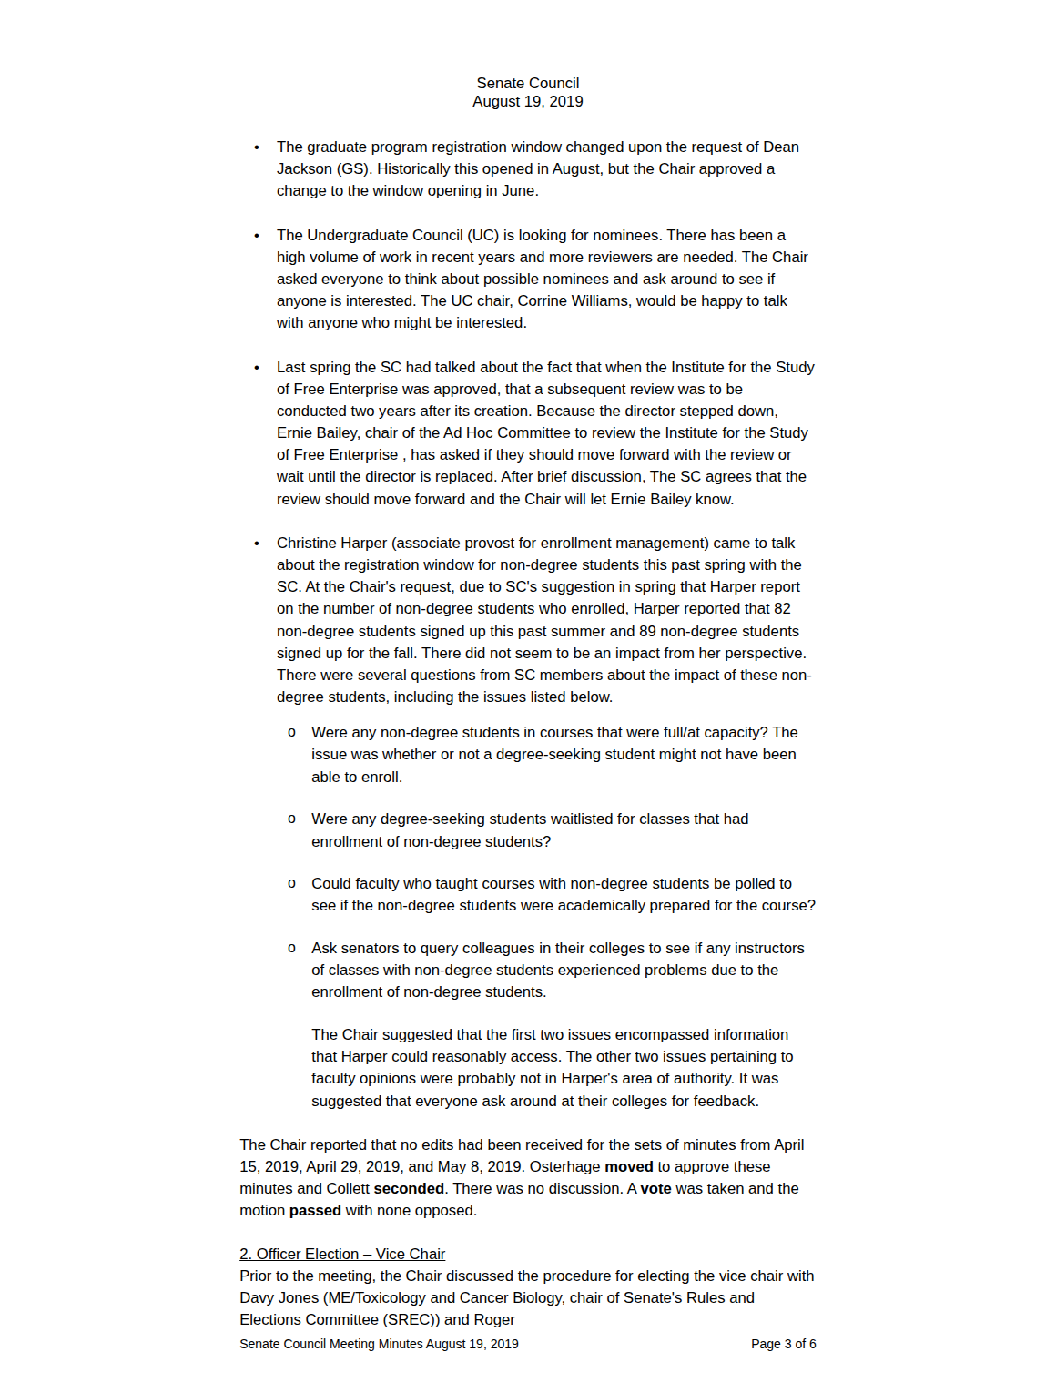Senate Council
August 19, 2019
The graduate program registration window changed upon the request of Dean Jackson (GS). Historically this opened in August, but the Chair approved a change to the window opening in June.
The Undergraduate Council (UC) is looking for nominees. There has been a high volume of work in recent years and more reviewers are needed. The Chair asked everyone to think about possible nominees and ask around to see if anyone is interested. The UC chair, Corrine Williams, would be happy to talk with anyone who might be interested.
Last spring the SC had talked about the fact that when the Institute for the Study of Free Enterprise was approved, that a subsequent review was to be conducted two years after its creation. Because the director stepped down, Ernie Bailey, chair of the Ad Hoc Committee to review the Institute for the Study of Free Enterprise , has asked if they should move forward with the review or wait until the director is replaced. After brief discussion, The SC agrees that the review should move forward and the Chair will let Ernie Bailey know.
Christine Harper (associate provost for enrollment management) came to talk about the registration window for non-degree students this past spring with the SC. At the Chair's request, due to SC's suggestion in spring that Harper report on the number of non-degree students who enrolled, Harper reported that 82 non-degree students signed up this past summer and 89 non-degree students signed up for the fall. There did not seem to be an impact from her perspective. There were several questions from SC members about the impact of these non-degree students, including the issues listed below.
Were any non-degree students in courses that were full/at capacity? The issue was whether or not a degree-seeking student might not have been able to enroll.
Were any degree-seeking students waitlisted for classes that had enrollment of non-degree students?
Could faculty who taught courses with non-degree students be polled to see if the non-degree students were academically prepared for the course?
Ask senators to query colleagues in their colleges to see if any instructors of classes with non-degree students experienced problems due to the enrollment of non-degree students.
The Chair suggested that the first two issues encompassed information that Harper could reasonably access. The other two issues pertaining to faculty opinions were probably not in Harper's area of authority. It was suggested that everyone ask around at their colleges for feedback.
The Chair reported that no edits had been received for the sets of minutes from April 15, 2019, April 29, 2019, and May 8, 2019. Osterhage moved to approve these minutes and Collett seconded. There was no discussion. A vote was taken and the motion passed with none opposed.
2. Officer Election – Vice Chair
Prior to the meeting, the Chair discussed the procedure for electing the vice chair with Davy Jones (ME/Toxicology and Cancer Biology, chair of Senate's Rules and Elections Committee (SREC)) and Roger
Senate Council Meeting Minutes August 19, 2019 Page 3 of 6